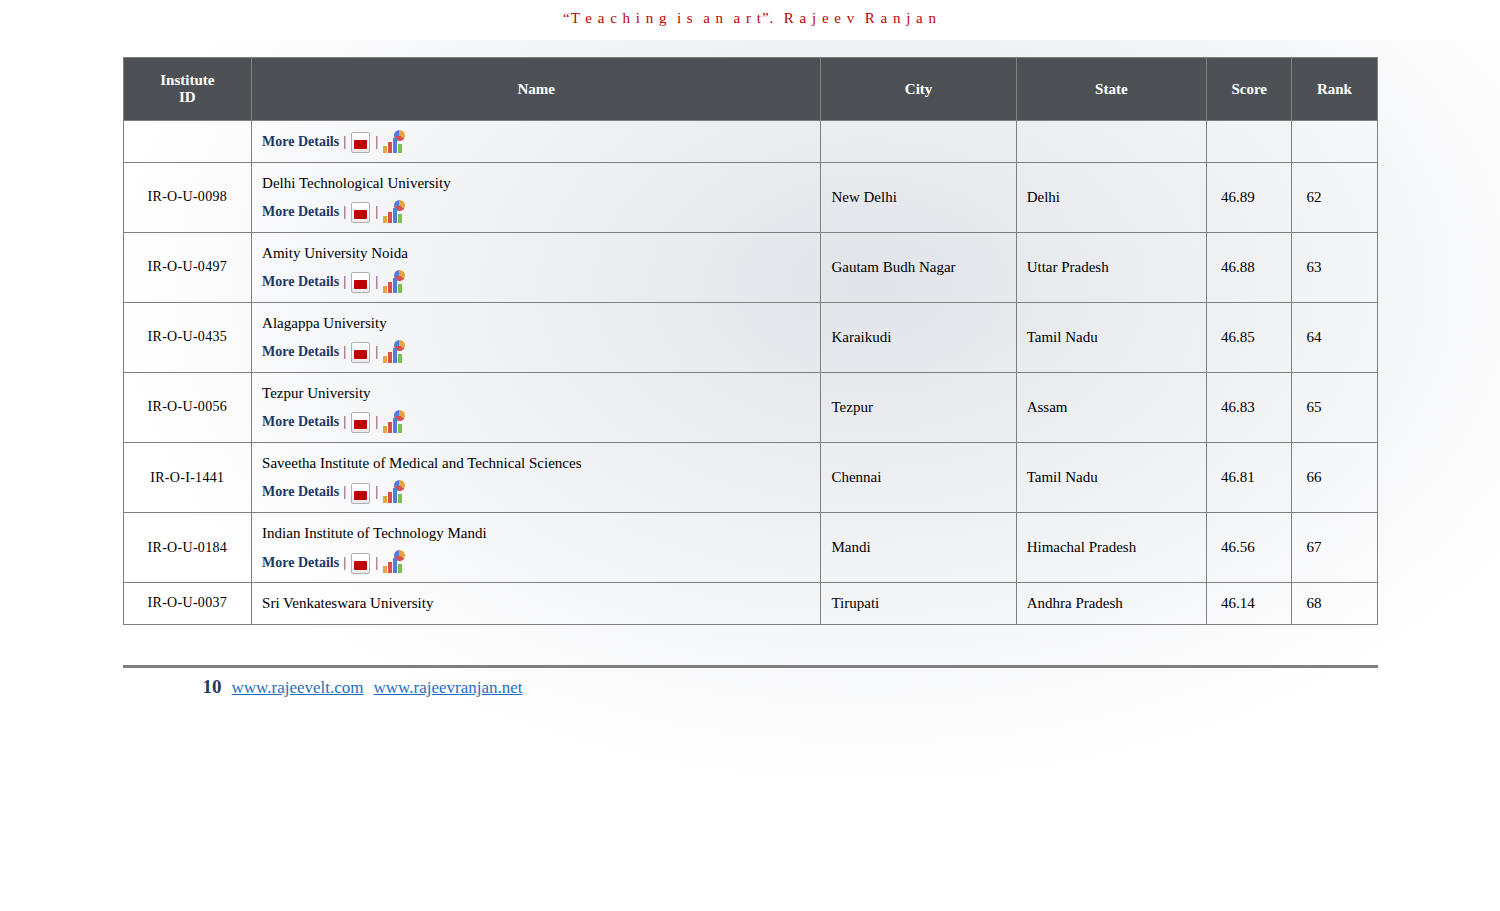“T e a c h i n g i s a n a r t”. R a j e e v R a n j a n
| Institute ID | Name | City | State | Score | Rank |
| --- | --- | --- | --- | --- | --- |
| | More Details / / | | | | |
| IR-O-U-0098 | Delhi Technological University More Details / / | New Delhi | Delhi | 46.89 | 62 |
| IR-O-U-0497 | Amity University Noida More Details / / | Gautam Budh Nagar | Uttar Pradesh | 46.88 | 63 |
| IR-O-U-0435 | Alagappa University More Details / / | Karaikudi | Tamil Nadu | 46.85 | 64 |
| IR-O-U-0056 | Tezpur University More Details / / | Tezpur | Assam | 46.83 | 65 |
| IR-O-I-1441 | Saveetha Institute of Medical and Technical Sciences More Details / / | Chennai | Tamil Nadu | 46.81 | 66 |
| IR-O-U-0184 | Indian Institute of Technology Mandi More Details / / | Mandi | Himachal Pradesh | 46.56 | 67 |
| IR-O-U-0037 | Sri Venkateswara University | Tirupati | Andhra Pradesh | 46.14 | 68 |
10 www.rajeevelt.com www.rajeevranjan.net